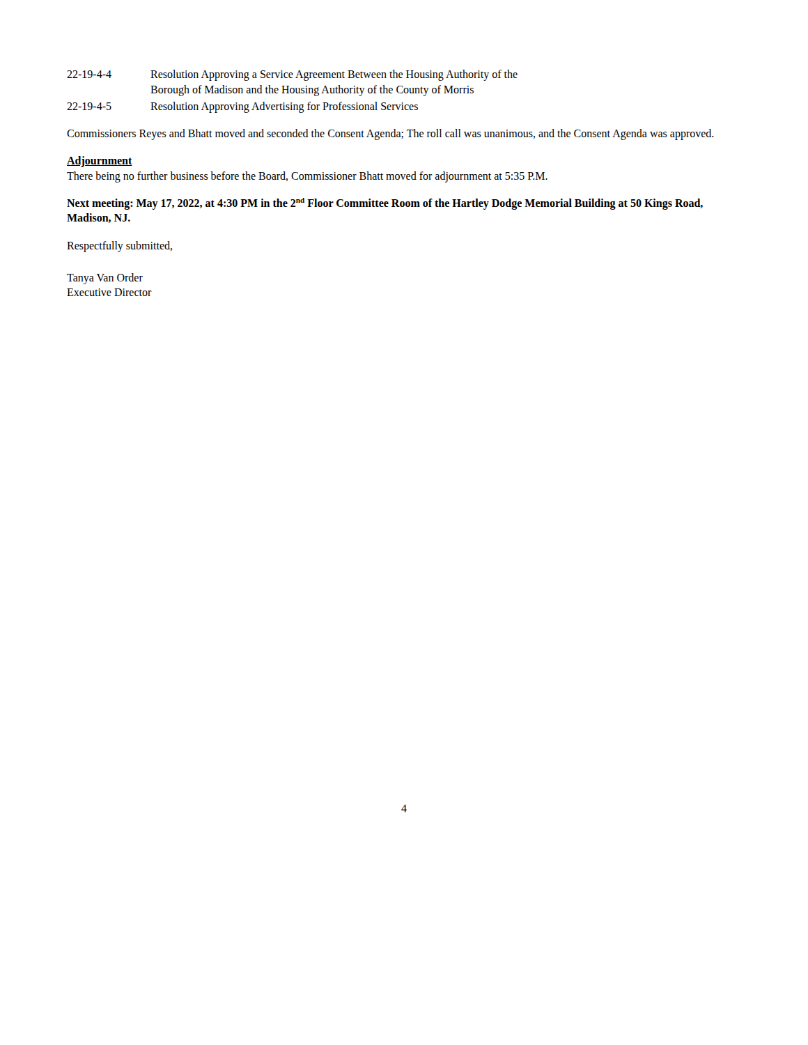22-19-4-4
Resolution Approving a Service Agreement Between the Housing Authority of the Borough of Madison and the Housing Authority of the County of Morris
22-19-4-5
Resolution Approving Advertising for Professional Services
Commissioners Reyes and Bhatt moved and seconded the Consent Agenda; The roll call was unanimous, and the Consent Agenda was approved.
Adjournment
There being no further business before the Board, Commissioner Bhatt moved for adjournment at 5:35 P.M.
Next meeting: May 17, 2022, at 4:30 PM in the 2nd Floor Committee Room of the Hartley Dodge Memorial Building at 50 Kings Road, Madison, NJ.
Respectfully submitted,
Tanya Van Order
Executive Director
4